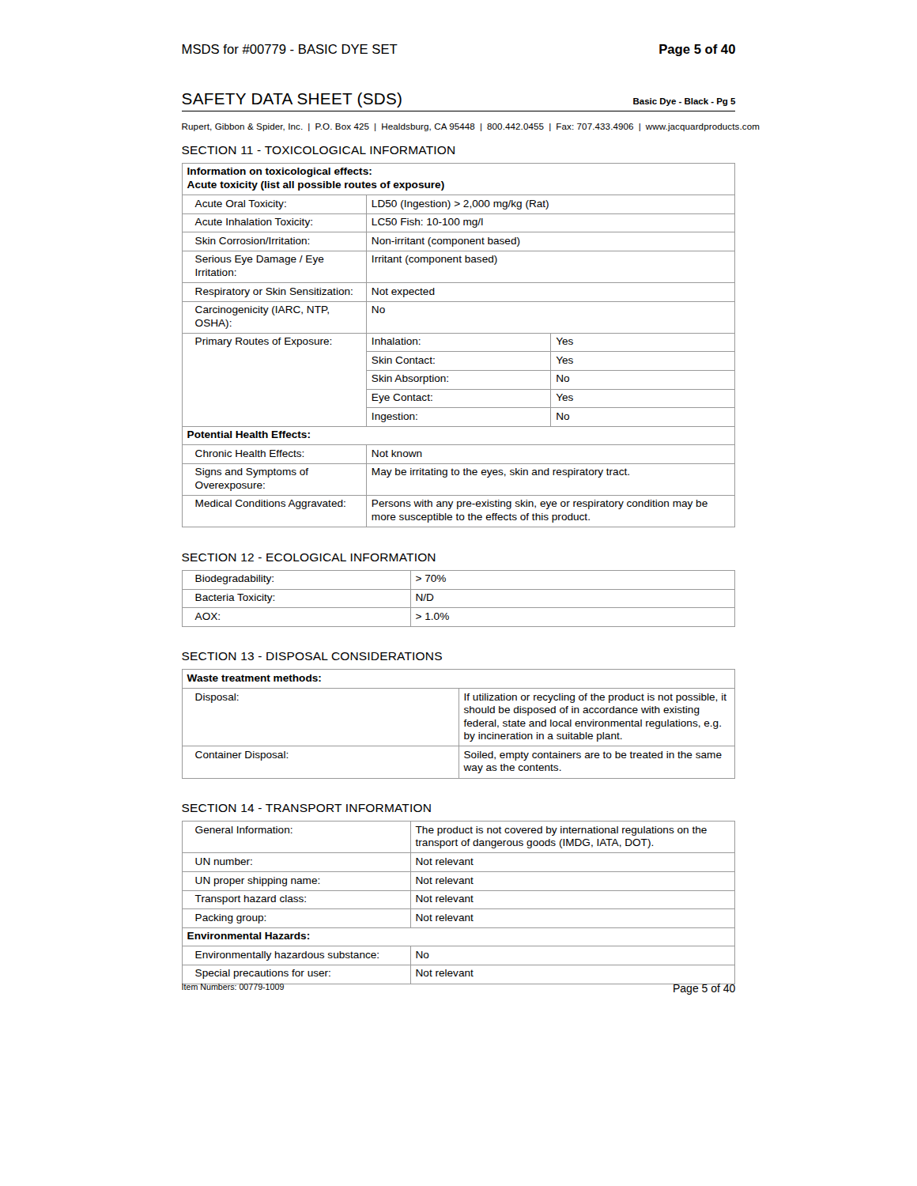MSDS for #00779 - BASIC DYE SET
Page 5 of 40
SAFETY DATA SHEET (SDS)
Basic Dye - Black - Pg 5
Rupert, Gibbon & Spider, Inc.|P.O. Box 425|Healdsburg, CA 95448|800.442.0455|Fax: 707.433.4906|www.jacquardproducts.com
SECTION 11 - TOXICOLOGICAL INFORMATION
| Information on toxicological effects: Acute toxicity (list all possible routes of exposure) |
| Acute Oral Toxicity: | LD50 (Ingestion) > 2,000 mg/kg (Rat) |
| Acute Inhalation Toxicity: | LC50 Fish: 10-100 mg/l |
| Skin Corrosion/Irritation: | Non-irritant (component based) |
| Serious Eye Damage / Eye Irritation: | Irritant (component based) |
| Respiratory or Skin Sensitization: | Not expected |
| Carcinogenicity (IARC, NTP, OSHA): | No |
| Primary Routes of Exposure: | Inhalation: | Yes |
| Skin Contact: | Yes |
| Skin Absorption: | No |
| Eye Contact: | Yes |
| Ingestion: | No |
| Potential Health Effects: |
| Chronic Health Effects: | Not known |
| Signs and Symptoms of Overexposure: | May be irritating to the eyes, skin and respiratory tract. |
| Medical Conditions Aggravated: | Persons with any pre-existing skin, eye or respiratory condition may be more susceptible to the effects of this product. |
SECTION 12 - ECOLOGICAL INFORMATION
| Biodegradability: | > 70% |
| Bacteria Toxicity: | N/D |
| AOX: | > 1.0% |
SECTION 13 - DISPOSAL CONSIDERATIONS
| Waste treatment methods: |
| Disposal: | If utilization or recycling of the product is not possible, it should be disposed of in accordance with existing federal, state and local environmental regulations, e.g. by incineration in a suitable plant. |
| Container Disposal: | Soiled, empty containers are to be treated in the same way as the contents. |
SECTION 14 - TRANSPORT INFORMATION
| General Information: | The product is not covered by international regulations on the transport of dangerous goods (IMDG, IATA, DOT). |
| UN number: | Not relevant |
| UN proper shipping name: | Not relevant |
| Transport hazard class: | Not relevant |
| Packing group: | Not relevant |
| Environmental Hazards: |
| Environmentally hazardous substance: | No |
| Special precautions for user: | Not relevant |
Item Numbers: 00779-1009
Page 5 of 40